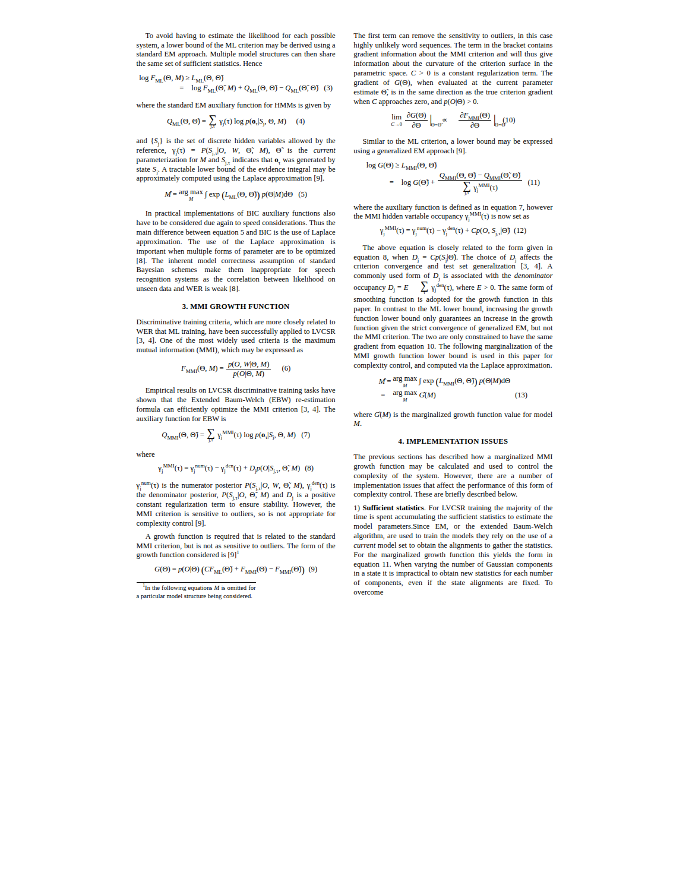To avoid having to estimate the likelihood for each possible system, a lower bound of the ML criterion may be derived using a standard EM approach. Multiple model structures can then share the same set of sufficient statistics. Hence
| log F ML (Θ, M ) | ≥ | L ML (Θ, Θ̃) | |
| = | | log F ML (Θ̃, M ) + Q ML (Θ, Θ̃) − Q ML (Θ̃, Θ̃) | (3) |
where the standard EM auxiliary function for HMMs is given by
| Q ML (Θ, Θ̃) | = | ∑ j,τ γ j (τ) log p ( o τ / S j , Θ, M ) | (4) |
and {Sj} is the set of discrete hidden variables allowed by the reference, γj(τ) = P(Sj,τ|O, W, Θ̃, M), Θ̃ is the current parameterization for M and Sj,τ indicates that oτ was generated by state Sj. A tractable lower bound of the evidence integral may be approximately computed using the Laplace approximation [9].
| M ̂ | = | arg max M ∫ exp ( L ML (Θ, Θ̃) ) p (Θ/ M )dΘ | (5) |
In practical implementations of BIC auxiliary functions also have to be considered due again to speed considerations. Thus the main difference between equation 5 and BIC is the use of Laplace approximation. The use of the Laplace approximation is important when multiple forms of parameter are to be optimized [8]. The inherent model correctness assumption of standard Bayesian schemes make them inappropriate for speech recognition systems as the correlation between likelihood on unseen data and WER is weak [8].
3. MMI Growth Function
Discriminative training criteria, which are more closely related to WER that ML training, have been successfully applied to LVCSR [3, 4]. One of the most widely used criteria is the maximum mutual information (MMI), which may be expressed as
| F MMI (Θ, M ) | = | p ( O , W /Θ, M ) p ( O /Θ, M ) | (6) |
Empirical results on LVCSR discriminative training tasks have shown that the Extended Baum-Welch (EBW) re-estimation formula can efficiently optimize the MMI criterion [3, 4]. The auxiliary function for EBW is
| Q MMI (Θ, Θ̃) | = | ∑ j,τ γ j MMI (τ) log p ( o τ / S j , Θ, M ) | (7) |
where
| γ j MMI (τ) | = | γ j num (τ) − γ j den (τ) + D j p ( O / S j,τ , Θ̃, M ) | (8) |
γjnum(τ) is the numerator posterior P(Sj,τ|O, W, Θ̃, M), γjden(τ) is the denominator posterior, P(Sj,τ|O, Θ̃, M) and Dj is a positive constant regularization term to ensure stability. However, the MMI criterion is sensitive to outliers, so is not appropriate for complexity control [9].
A growth function is required that is related to the standard MMI criterion, but is not as sensitive to outliers. The form of the growth function considered is [9]1
| G (Θ) | = | p ( O /Θ) ( C F ML (Θ̃) + F MMI (Θ) − F MMI (Θ̃) ) | (9) |
1In the following equations M is omitted for a particular model structure being considered.
The first term can remove the sensitivity to outliers, in this case highly unlikely word sequences. The term in the bracket contains gradient information about the MMI criterion and will thus give information about the curvature of the criterion surface in the parametric space. C > 0 is a constant regularization term. The gradient of G(Θ), when evaluated at the current parameter estimate Θ̃, is in the same direction as the true criterion gradient when C approaches zero, and p(O|Θ) > 0.
| lim C →0 ∂ G (Θ) ∂Θ / Θ=Θ̃ | ∝ | ∂ F MMI (Θ) ∂Θ / Θ=Θ̂ | (10) |
Similar to the ML criterion, a lower bound may be expressed using a generalized EM approach [9].
| log G (Θ) | ≥ | L MMI (Θ, Θ̃) | |
| = | | log G (Θ̃) + Q MMI (Θ, Θ̃) − Q MMI (Θ̃, Θ̃) ∑ j,τ γ j MMI (τ) | (11) |
where the auxiliary function is defined as in equation 7, however the MMI hidden variable occupancy γjMMI(τ) is now set as
| γ j MMI (τ) | = | γ j num (τ) − γ j den (τ) + Cp ( O , S j,τ /Θ̃) | (12) |
The above equation is closely related to the form given in equation 8, when Dj = Cp(Sj|Θ̃). The choice of Dj affects the criterion convergence and test set generalization [3, 4]. A commonly used form of Dj is associated with the denominator occupancy Dj = E ∑τ γjden(τ), where E > 0. The same form of smoothing function is adopted for the growth function in this paper. In contrast to the ML lower bound, increasing the growth function lower bound only guarantees an increase in the growth function given the strict convergence of generalized EM, but not the MMI criterion. The two are only constrained to have the same gradient from equation 10. The following marginalization of the MMI growth function lower bound is used in this paper for complexity control, and computed via the Laplace approximation.
| M ̂ | = | arg max M ∫ exp ( L MMI (Θ, Θ̃) ) p (Θ/ M )dΘ | |
| = | | arg max M G ̂( M ) | (13) |
where Ĝ(M) is the marginalized growth function value for model M.
4. Implementation Issues
The previous sections has described how a marginalized MMI growth function may be calculated and used to control the complexity of the system. However, there are a number of implementation issues that affect the performance of this form of complexity control. These are briefly described below.
1) Sufficient statistics. For LVCSR training the majority of the time is spent accumulating the sufficient statistics to estimate the model parameters.Since EM, or the extended Baum-Welch algorithm, are used to train the models they rely on the use of a current model set to obtain the alignments to gather the statistics. For the marginalized growth function this yields the form in equation 11. When varying the number of Gaussian components in a state it is impractical to obtain new statistics for each number of components, even if the state alignments are fixed. To overcome